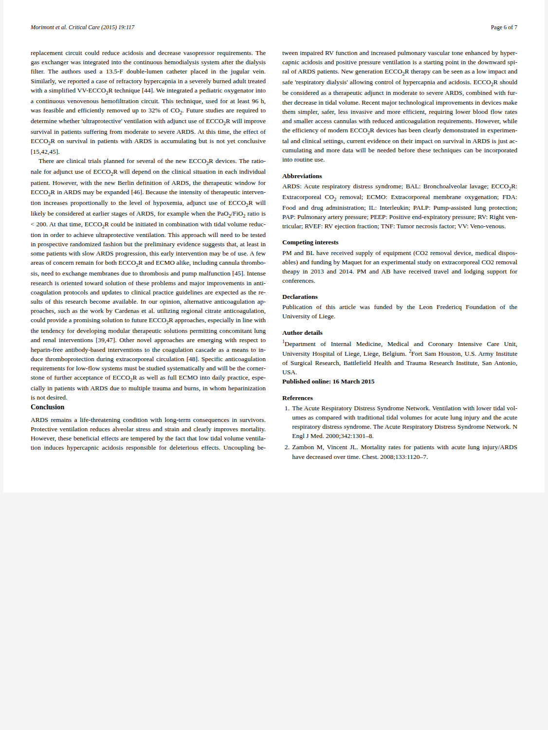Morimont et al. Critical Care (2015) 19:117
Page 6 of 7
replacement circuit could reduce acidosis and decrease vasopressor requirements. The gas exchanger was integrated into the continuous hemodialysis system after the dialysis filter. The authors used a 13.5-F double-lumen catheter placed in the jugular vein. Similarly, we reported a case of refractory hypercapnia in a severely burned adult treated with a simplified VV-ECCO2R technique [44]. We integrated a pediatric oxygenator into a continuous venovenous hemofiltration circuit. This technique, used for at least 96 h, was feasible and efficiently removed up to 32% of CO2. Future studies are required to determine whether 'ultraprotective' ventilation with adjunct use of ECCO2R will improve survival in patients suffering from moderate to severe ARDS. At this time, the effect of ECCO2R on survival in patients with ARDS is accumulating but is not yet conclusive [15,42,45].
There are clinical trials planned for several of the new ECCO2R devices. The rationale for adjunct use of ECCO2R will depend on the clinical situation in each individual patient. However, with the new Berlin definition of ARDS, the therapeutic window for ECCO2R in ARDS may be expanded [46]. Because the intensity of therapeutic intervention increases proportionally to the level of hypoxemia, adjunct use of ECCO2R will likely be considered at earlier stages of ARDS, for example when the PaO2/FiO2 ratio is < 200. At that time, ECCO2R could be initiated in combination with tidal volume reduction in order to achieve ultraprotective ventilation. This approach will need to be tested in prospective randomized fashion but the preliminary evidence suggests that, at least in some patients with slow ARDS progression, this early intervention may be of use. A few areas of concern remain for both ECCO2R and ECMO alike, including cannula thrombosis, need to exchange membranes due to thrombosis and pump malfunction [45]. Intense research is oriented toward solution of these problems and major improvements in anticoagulation protocols and updates to clinical practice guidelines are expected as the results of this research become available. In our opinion, alternative anticoagulation approaches, such as the work by Cardenas et al. utilizing regional citrate anticoagulation, could provide a promising solution to future ECCO2R approaches, especially in line with the tendency for developing modular therapeutic solutions permitting concomitant lung and renal interventions [39,47]. Other novel approaches are emerging with respect to heparin-free antibody-based interventions to the coagulation cascade as a means to induce thromboprotection during extracorporeal circulation [48]. Specific anticoagulation requirements for low-flow systems must be studied systematically and will be the cornerstone of further acceptance of ECCO2R as well as full ECMO into daily practice, especially in patients with ARDS due to multiple trauma and burns, in whom heparinization is not desired.
Conclusion
ARDS remains a life-threatening condition with long-term consequences in survivors. Protective ventilation reduces alveolar stress and strain and clearly improves mortality. However, these beneficial effects are tempered by the fact that low tidal volume ventilation induces hypercapnic acidosis responsible for deleterious effects. Uncoupling between impaired RV function and increased pulmonary vascular tone enhanced by hypercapnic acidosis and positive pressure ventilation is a starting point in the downward spiral of ARDS patients. New generation ECCO2R therapy can be seen as a low impact and safe 'respiratory dialysis' allowing control of hypercapnia and acidosis. ECCO2R should be considered as a therapeutic adjunct in moderate to severe ARDS, combined with further decrease in tidal volume. Recent major technological improvements in devices make them simpler, safer, less invasive and more efficient, requiring lower blood flow rates and smaller access cannulas with reduced anticoagulation requirements. However, while the efficiency of modern ECCO2R devices has been clearly demonstrated in experimental and clinical settings, current evidence on their impact on survival in ARDS is just accumulating and more data will be needed before these techniques can be incorporated into routine use.
Abbreviations
ARDS: Acute respiratory distress syndrome; BAL: Bronchoalveolar lavage; ECCO2R: Extracorporeal CO2 removal; ECMO: Extracorporeal membrane oxygenation; FDA: Food and drug administration; IL: Interleukin; PALP: Pump-assisted lung protection; PAP: Pulmonary artery pressure; PEEP: Positive end-expiratory pressure; RV: Right ventricular; RVEF: RV ejection fraction; TNF: Tumor necrosis factor; VV: Veno-venous.
Competing interests
PM and BL have received supply of equipment (CO2 removal device, medical disposables) and funding by Maquet for an experimental study on extracorporeal CO2 removal theapy in 2013 and 2014. PM and AB have received travel and lodging support for conferences.
Declarations
Publication of this article was funded by the Leon Fredericq Foundation of the University of Liege.
Author details
1 Department of Internal Medicine, Medical and Coronary Intensive Care Unit, University Hospital of Liege, Liege, Belgium. 2 Fort Sam Houston, U.S. Army Institute of Surgical Research, Battlefield Health and Trauma Research Institute, San Antonio, USA.
Published online: 16 March 2015
References
The Acute Respiratory Distress Syndrome Network. Ventilation with lower tidal volumes as compared with traditional tidal volumes for acute lung injury and the acute respiratory distress syndrome. The Acute Respiratory Distress Syndrome Network. N Engl J Med. 2000;342:1301–8.
Zambon M, Vincent JL. Mortality rates for patients with acute lung injury/ARDS have decreased over time. Chest. 2008;133:1120–7.